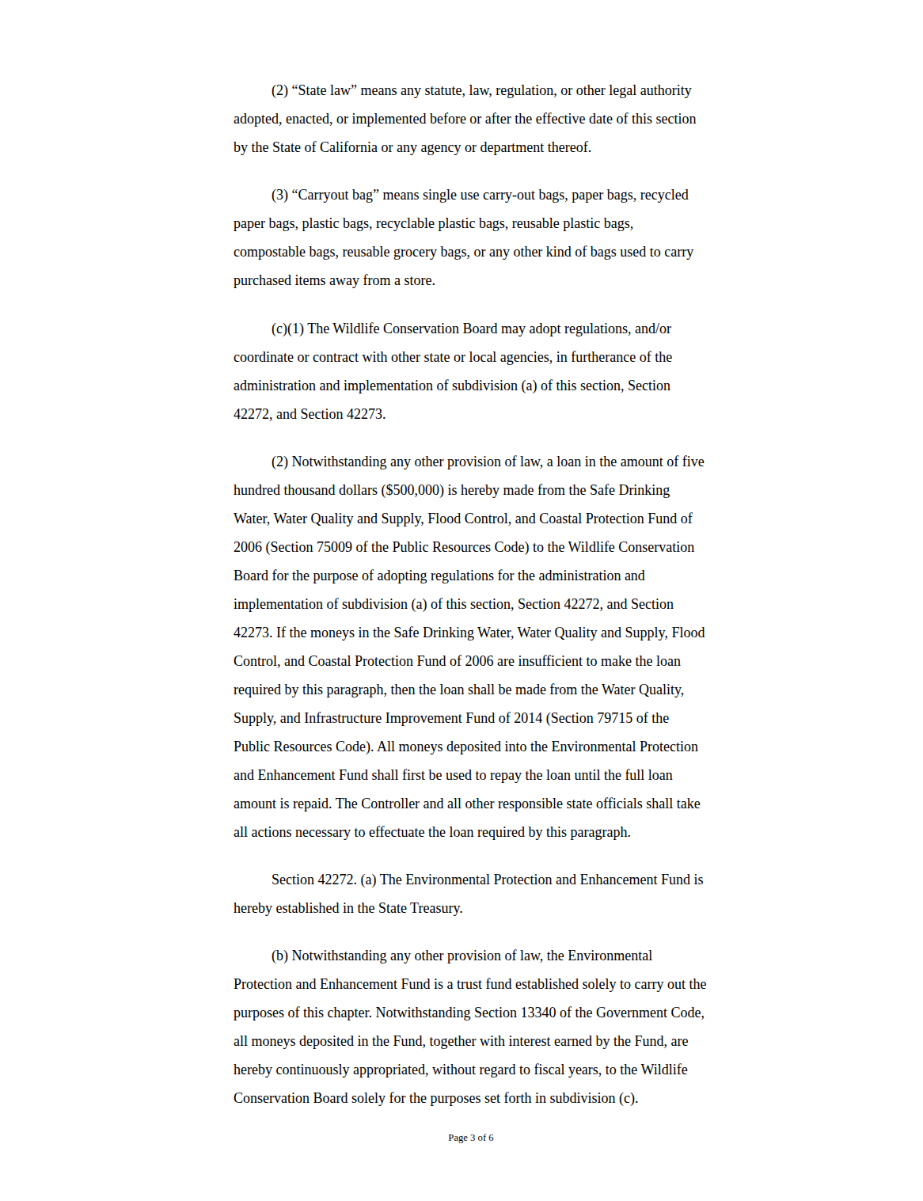(2) “State law” means any statute, law, regulation, or other legal authority adopted, enacted, or implemented before or after the effective date of this section by the State of California or any agency or department thereof.
(3) “Carryout bag” means single use carry-out bags, paper bags, recycled paper bags, plastic bags, recyclable plastic bags, reusable plastic bags, compostable bags, reusable grocery bags, or any other kind of bags used to carry purchased items away from a store.
(c)(1) The Wildlife Conservation Board may adopt regulations, and/or coordinate or contract with other state or local agencies, in furtherance of the administration and implementation of subdivision (a) of this section, Section 42272, and Section 42273.
(2) Notwithstanding any other provision of law, a loan in the amount of five hundred thousand dollars ($500,000) is hereby made from the Safe Drinking Water, Water Quality and Supply, Flood Control, and Coastal Protection Fund of 2006 (Section 75009 of the Public Resources Code) to the Wildlife Conservation Board for the purpose of adopting regulations for the administration and implementation of subdivision (a) of this section, Section 42272, and Section 42273. If the moneys in the Safe Drinking Water, Water Quality and Supply, Flood Control, and Coastal Protection Fund of 2006 are insufficient to make the loan required by this paragraph, then the loan shall be made from the Water Quality, Supply, and Infrastructure Improvement Fund of 2014 (Section 79715 of the Public Resources Code). All moneys deposited into the Environmental Protection and Enhancement Fund shall first be used to repay the loan until the full loan amount is repaid. The Controller and all other responsible state officials shall take all actions necessary to effectuate the loan required by this paragraph.
Section 42272. (a) The Environmental Protection and Enhancement Fund is hereby established in the State Treasury.
(b) Notwithstanding any other provision of law, the Environmental Protection and Enhancement Fund is a trust fund established solely to carry out the purposes of this chapter. Notwithstanding Section 13340 of the Government Code, all moneys deposited in the Fund, together with interest earned by the Fund, are hereby continuously appropriated, without regard to fiscal years, to the Wildlife Conservation Board solely for the purposes set forth in subdivision (c).
Page 3 of 6